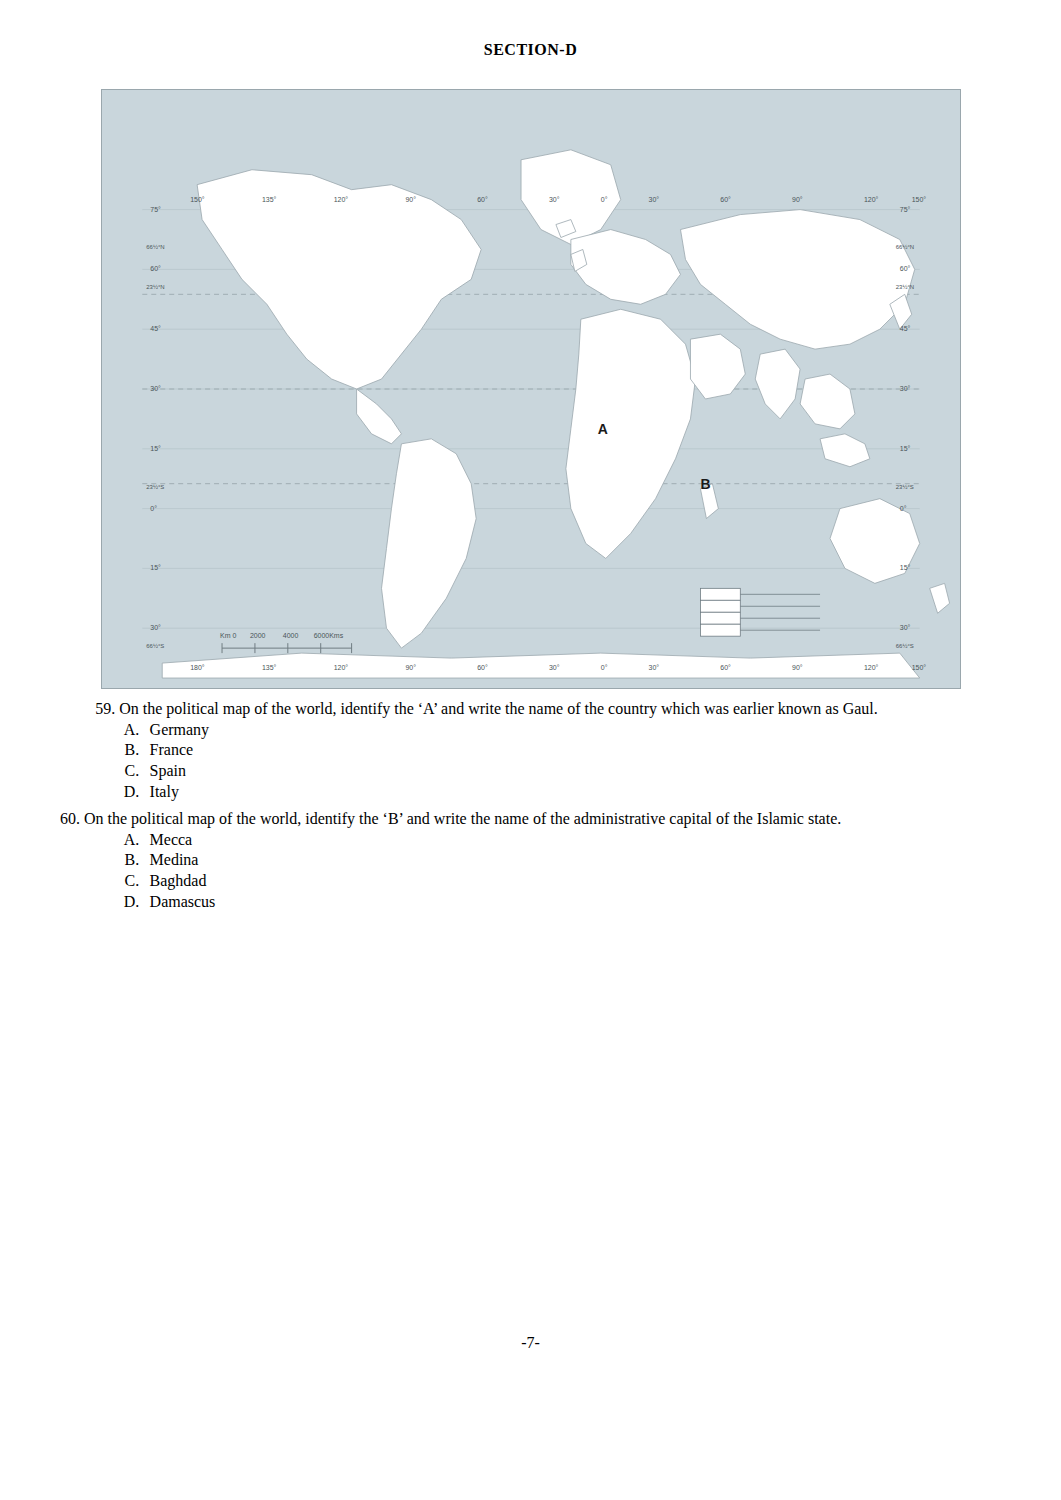SECTION-D
A B Km 0 2000 4000 6000Kms 150° 135° 120° 90° 60° 30° 0° 30° 60° 90° 120° 150° 180° 135° 120° 90° 60° 30° 0° 30° 60° 90° 120° 150° 75° 60° 45° 30° 15° 0° 15° 30° 75° 60° 45° 30° 15° 0° 15° 30° 23½°N 23½°S 66½°N 66½°S 23½°N 23½°S 66½°N 66½°S
59. On the political map of the world, identify the ‘A’ and write the name of the country which was earlier known as Gaul.
Germany
France
Spain
Italy
60. On the political map of the world, identify the ‘B’ and write the name of the administrative capital of the Islamic state.
Mecca
Medina
Baghdad
Damascus
-7-